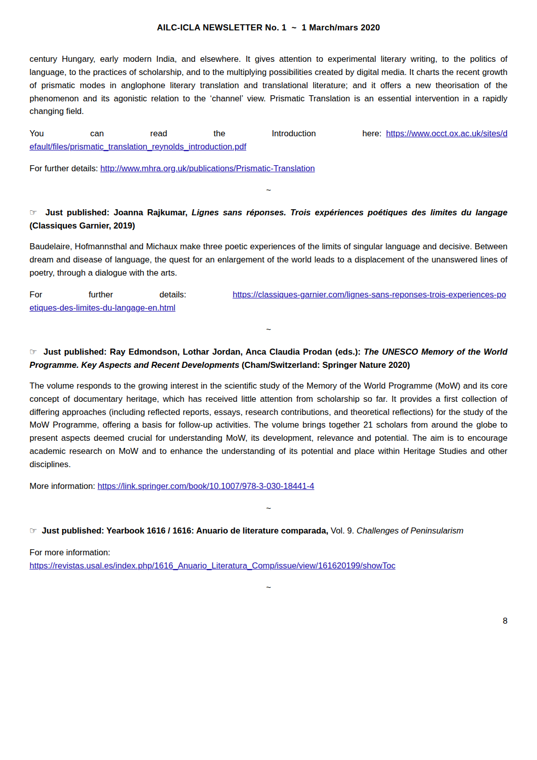AILC-ICLA NEWSLETTER No. 1 ~ 1 March/mars 2020
century Hungary, early modern India, and elsewhere. It gives attention to experimental literary writing, to the politics of language, to the practices of scholarship, and to the multiplying possibilities created by digital media. It charts the recent growth of prismatic modes in anglophone literary translation and translational literature; and it offers a new theorisation of the phenomenon and its agonistic relation to the ‘channel’ view. Prismatic Translation is an essential intervention in a rapidly changing field.
You can read the Introduction here: https://www.occt.ox.ac.uk/sites/default/files/prismatic_translation_reynolds_introduction.pdf
For further details: http://www.mhra.org.uk/publications/Prismatic-Translation
~
☞ Just published: Joanna Rajkumar, Lignes sans réponses. Trois expériences poétiques des limites du langage (Classiques Garnier, 2019)
Baudelaire, Hofmannsthal and Michaux make three poetic experiences of the limits of singular language and decisive. Between dream and disease of language, the quest for an enlargement of the world leads to a displacement of the unanswered lines of poetry, through a dialogue with the arts.
For further details: https://classiques-garnier.com/lignes-sans-reponses-trois-experiences-poetiques-des-limites-du-langage-en.html
~
☞ Just published: Ray Edmondson, Lothar Jordan, Anca Claudia Prodan (eds.): The UNESCO Memory of the World Programme. Key Aspects and Recent Developments (Cham/Switzerland: Springer Nature 2020)
The volume responds to the growing interest in the scientific study of the Memory of the World Programme (MoW) and its core concept of documentary heritage, which has received little attention from scholarship so far. It provides a first collection of differing approaches (including reflected reports, essays, research contributions, and theoretical reflections) for the study of the MoW Programme, offering a basis for follow-up activities. The volume brings together 21 scholars from around the globe to present aspects deemed crucial for understanding MoW, its development, relevance and potential. The aim is to encourage academic research on MoW and to enhance the understanding of its potential and place within Heritage Studies and other disciplines.
More information: https://link.springer.com/book/10.1007/978-3-030-18441-4
~
☞ Just published: Yearbook 1616 / 1616: Anuario de literature comparada, Vol. 9. Challenges of Peninsularism
For more information:
https://revistas.usal.es/index.php/1616_Anuario_Literatura_Comp/issue/view/161620199/showToc
~
8